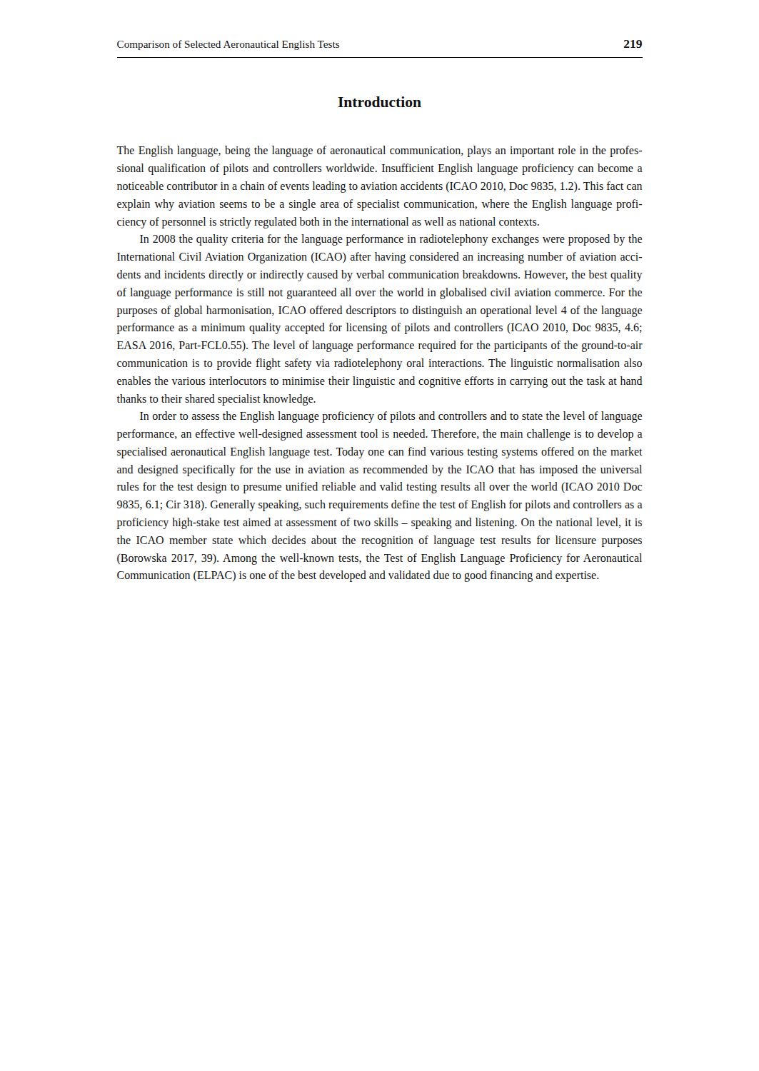Comparison of Selected Aeronautical English Tests 219
Introduction
The English language, being the language of aeronautical communication, plays an important role in the professional qualification of pilots and controllers worldwide. Insufficient English language proficiency can become a noticeable contributor in a chain of events leading to aviation accidents (ICAO 2010, Doc 9835, 1.2). This fact can explain why aviation seems to be a single area of specialist communication, where the English language proficiency of personnel is strictly regulated both in the international as well as national contexts.
In 2008 the quality criteria for the language performance in radiotelephony exchanges were proposed by the International Civil Aviation Organization (ICAO) after having considered an increasing number of aviation accidents and incidents directly or indirectly caused by verbal communication breakdowns. However, the best quality of language performance is still not guaranteed all over the world in globalised civil aviation commerce. For the purposes of global harmonisation, ICAO offered descriptors to distinguish an operational level 4 of the language performance as a minimum quality accepted for licensing of pilots and controllers (ICAO 2010, Doc 9835, 4.6; EASA 2016, Part-FCL0.55). The level of language performance required for the participants of the ground-to-air communication is to provide flight safety via radiotelephony oral interactions. The linguistic normalisation also enables the various interlocutors to minimise their linguistic and cognitive efforts in carrying out the task at hand thanks to their shared specialist knowledge.
In order to assess the English language proficiency of pilots and controllers and to state the level of language performance, an effective well-designed assessment tool is needed. Therefore, the main challenge is to develop a specialised aeronautical English language test. Today one can find various testing systems offered on the market and designed specifically for the use in aviation as recommended by the ICAO that has imposed the universal rules for the test design to presume unified reliable and valid testing results all over the world (ICAO 2010 Doc 9835, 6.1; Cir 318). Generally speaking, such requirements define the test of English for pilots and controllers as a proficiency high-stake test aimed at assessment of two skills – speaking and listening. On the national level, it is the ICAO member state which decides about the recognition of language test results for licensure purposes (Borowska 2017, 39). Among the well-known tests, the Test of English Language Proficiency for Aeronautical Communication (ELPAC) is one of the best developed and validated due to good financing and expertise.